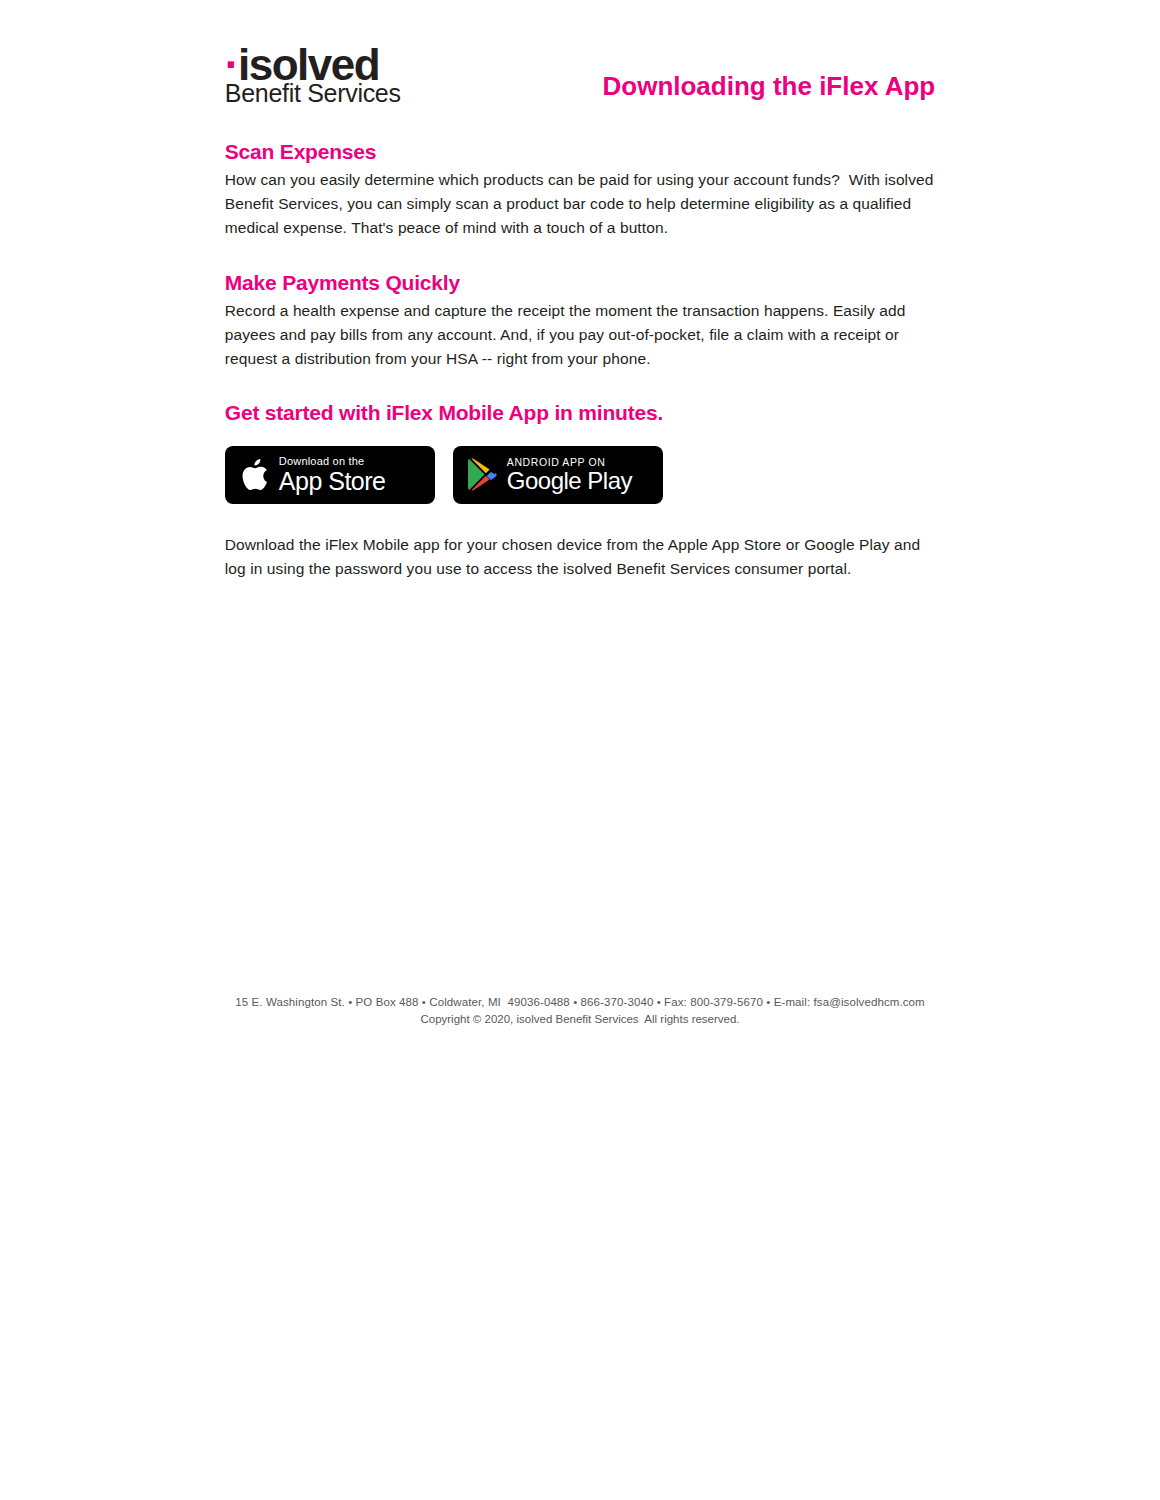·isolved
Benefit Services
Downloading the iFlex App
Scan Expenses
How can you easily determine which products can be paid for using your account funds? With isolved Benefit Services, you can simply scan a product bar code to help determine eligibility as a qualified medical expense. That's peace of mind with a touch of a button.
Make Payments Quickly
Record a health expense and capture the receipt the moment the transaction happens. Easily add payees and pay bills from any account. And, if you pay out-of-pocket, file a claim with a receipt or request a distribution from your HSA -- right from your phone.
Get started with iFlex Mobile App in minutes.
Download on the App Store Android app on Google Play
Download the iFlex Mobile app for your chosen device from the Apple App Store or Google Play and log in using the password you use to access the isolved Benefit Services consumer portal.
15 E. Washington St. • PO Box 488 • Coldwater, MI 49036-0488 • 866-370-3040 • Fax: 800-379-5670 • E-mail: fsa@isolvedhcm.com
Copyright © 2020, isolved Benefit Services All rights reserved.